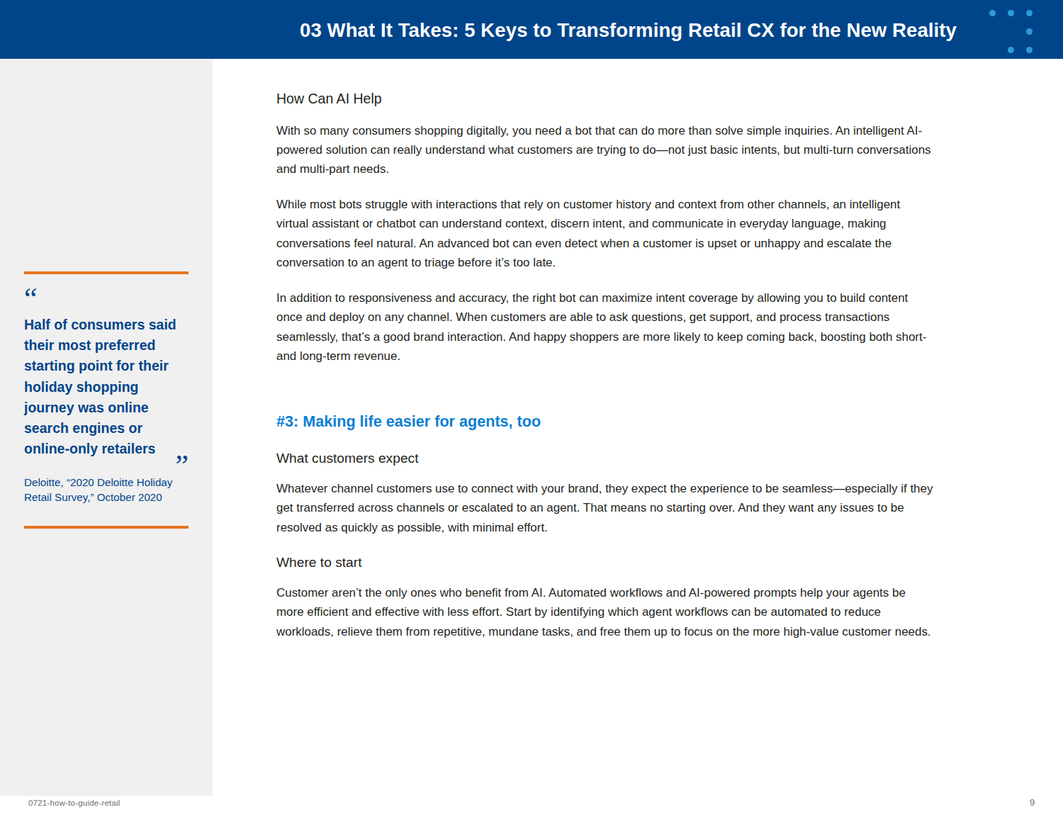03 What It Takes: 5 Keys to Transforming Retail CX for the New Reality
“
Half of consumers said their most preferred starting point for their holiday shopping journey was online search engines or online-only retailers
”
Deloitte, “2020 Deloitte Holiday Retail Survey,” October 2020
How Can AI Help
With so many consumers shopping digitally, you need a bot that can do more than solve simple inquiries. An intelligent AI-powered solution can really understand what customers are trying to do—not just basic intents, but multi-turn conversations and multi-part needs.
While most bots struggle with interactions that rely on customer history and context from other channels, an intelligent virtual assistant or chatbot can understand context, discern intent, and communicate in everyday language, making conversations feel natural. An advanced bot can even detect when a customer is upset or unhappy and escalate the conversation to an agent to triage before it’s too late.
In addition to responsiveness and accuracy, the right bot can maximize intent coverage by allowing you to build content once and deploy on any channel. When customers are able to ask questions, get support, and process transactions seamlessly, that’s a good brand interaction. And happy shoppers are more likely to keep coming back, boosting both short- and long-term revenue.
#3: Making life easier for agents, too
What customers expect
Whatever channel customers use to connect with your brand, they expect the experience to be seamless—especially if they get transferred across channels or escalated to an agent. That means no starting over. And they want any issues to be resolved as quickly as possible, with minimal effort.
Where to start
Customer aren’t the only ones who benefit from AI. Automated workflows and AI-powered prompts help your agents be more efficient and effective with less effort. Start by identifying which agent workflows can be automated to reduce workloads, relieve them from repetitive, mundane tasks, and free them up to focus on the more high-value customer needs.
0721-how-to-guide-retail 9